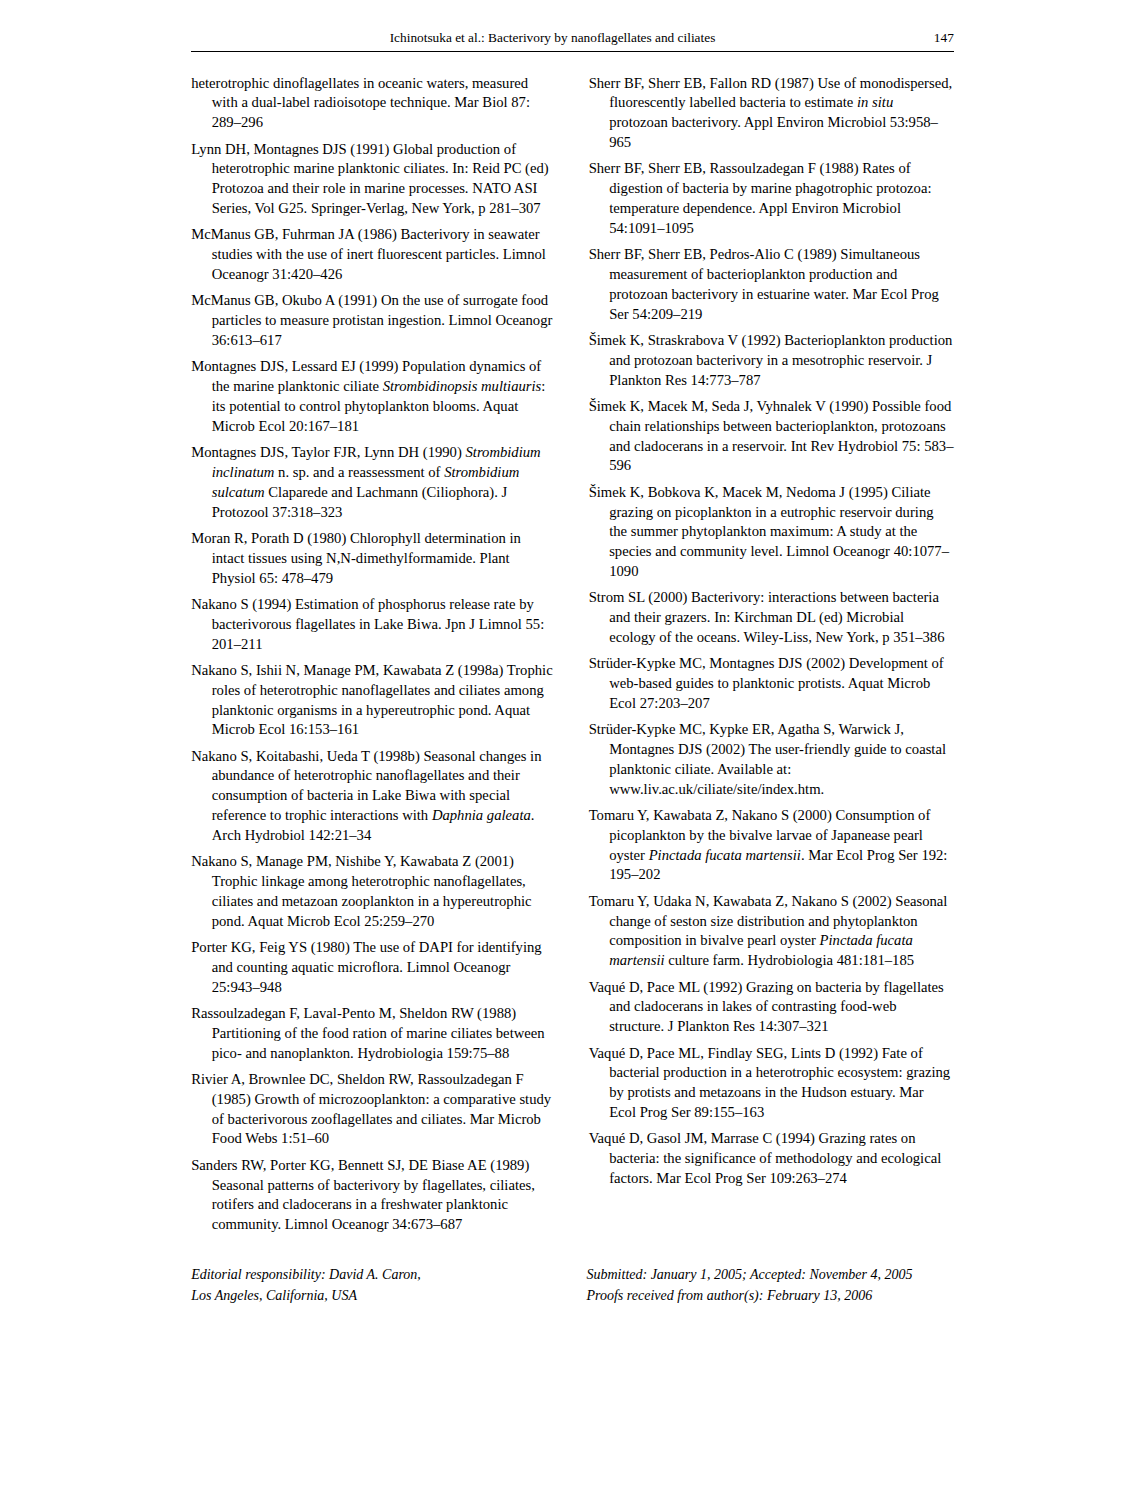Ichinotsuka et al.: Bacterivory by nanoflagellates and ciliates 147
heterotrophic dinoflagellates in oceanic waters, measured with a dual-label radioisotope technique. Mar Biol 87: 289–296
Lynn DH, Montagnes DJS (1991) Global production of heterotrophic marine planktonic ciliates. In: Reid PC (ed) Protozoa and their role in marine processes. NATO ASI Series, Vol G25. Springer-Verlag, New York, p 281–307
McManus GB, Fuhrman JA (1986) Bacterivory in seawater studies with the use of inert fluorescent particles. Limnol Oceanogr 31:420–426
McManus GB, Okubo A (1991) On the use of surrogate food particles to measure protistan ingestion. Limnol Oceanogr 36:613–617
Montagnes DJS, Lessard EJ (1999) Population dynamics of the marine planktonic ciliate Strombidinopsis multiauris: its potential to control phytoplankton blooms. Aquat Microb Ecol 20:167–181
Montagnes DJS, Taylor FJR, Lynn DH (1990) Strombidium inclinatum n. sp. and a reassessment of Strombidium sulcatum Claparede and Lachmann (Ciliophora). J Protozool 37:318–323
Moran R, Porath D (1980) Chlorophyll determination in intact tissues using N,N-dimethylformamide. Plant Physiol 65: 478–479
Nakano S (1994) Estimation of phosphorus release rate by bacterivorous flagellates in Lake Biwa. Jpn J Limnol 55: 201–211
Nakano S, Ishii N, Manage PM, Kawabata Z (1998a) Trophic roles of heterotrophic nanoflagellates and ciliates among planktonic organisms in a hypereutrophic pond. Aquat Microb Ecol 16:153–161
Nakano S, Koitabashi, Ueda T (1998b) Seasonal changes in abundance of heterotrophic nanoflagellates and their consumption of bacteria in Lake Biwa with special reference to trophic interactions with Daphnia galeata. Arch Hydrobiol 142:21–34
Nakano S, Manage PM, Nishibe Y, Kawabata Z (2001) Trophic linkage among heterotrophic nanoflagellates, ciliates and metazoan zooplankton in a hypereutrophic pond. Aquat Microb Ecol 25:259–270
Porter KG, Feig YS (1980) The use of DAPI for identifying and counting aquatic microflora. Limnol Oceanogr 25:943–948
Rassoulzadegan F, Laval-Pento M, Sheldon RW (1988) Partitioning of the food ration of marine ciliates between pico- and nanoplankton. Hydrobiologia 159:75–88
Rivier A, Brownlee DC, Sheldon RW, Rassoulzadegan F (1985) Growth of microzooplankton: a comparative study of bacterivorous zooflagellates and ciliates. Mar Microb Food Webs 1:51–60
Sanders RW, Porter KG, Bennett SJ, DE Biase AE (1989) Seasonal patterns of bacterivory by flagellates, ciliates, rotifers and cladocerans in a freshwater planktonic community. Limnol Oceanogr 34:673–687
Sherr BF, Sherr EB, Fallon RD (1987) Use of monodispersed, fluorescently labelled bacteria to estimate in situ protozoan bacterivory. Appl Environ Microbiol 53:958–965
Sherr BF, Sherr EB, Rassoulzadegan F (1988) Rates of digestion of bacteria by marine phagotrophic protozoa: temperature dependence. Appl Environ Microbiol 54:1091–1095
Sherr BF, Sherr EB, Pedros-Alio C (1989) Simultaneous measurement of bacterioplankton production and protozoan bacterivory in estuarine water. Mar Ecol Prog Ser 54:209–219
Šimek K, Straskrabova V (1992) Bacterioplankton production and protozoan bacterivory in a mesotrophic reservoir. J Plankton Res 14:773–787
Šimek K, Macek M, Seda J, Vyhnalek V (1990) Possible food chain relationships between bacterioplankton, protozoans and cladocerans in a reservoir. Int Rev Hydrobiol 75: 583–596
Šimek K, Bobkova K, Macek M, Nedoma J (1995) Ciliate grazing on picoplankton in a eutrophic reservoir during the summer phytoplankton maximum: A study at the species and community level. Limnol Oceanogr 40:1077–1090
Strom SL (2000) Bacterivory: interactions between bacteria and their grazers. In: Kirchman DL (ed) Microbial ecology of the oceans. Wiley-Liss, New York, p 351–386
Strüder-Kypke MC, Montagnes DJS (2002) Development of web-based guides to planktonic protists. Aquat Microb Ecol 27:203–207
Strüder-Kypke MC, Kypke ER, Agatha S, Warwick J, Montagnes DJS (2002) The user-friendly guide to coastal planktonic ciliate. Available at: www.liv.ac.uk/ciliate/site/index.htm.
Tomaru Y, Kawabata Z, Nakano S (2000) Consumption of picoplankton by the bivalve larvae of Japanease pearl oyster Pinctada fucata martensii. Mar Ecol Prog Ser 192: 195–202
Tomaru Y, Udaka N, Kawabata Z, Nakano S (2002) Seasonal change of seston size distribution and phytoplankton composition in bivalve pearl oyster Pinctada fucata martensii culture farm. Hydrobiologia 481:181–185
Vaqué D, Pace ML (1992) Grazing on bacteria by flagellates and cladocerans in lakes of contrasting food-web structure. J Plankton Res 14:307–321
Vaqué D, Pace ML, Findlay SEG, Lints D (1992) Fate of bacterial production in a heterotrophic ecosystem: grazing by protists and metazoans in the Hudson estuary. Mar Ecol Prog Ser 89:155–163
Vaqué D, Gasol JM, Marrase C (1994) Grazing rates on bacteria: the significance of methodology and ecological factors. Mar Ecol Prog Ser 109:263–274
Editorial responsibility: David A. Caron,
Los Angeles, California, USA
Submitted: January 1, 2005; Accepted: November 4, 2005
Proofs received from author(s): February 13, 2006